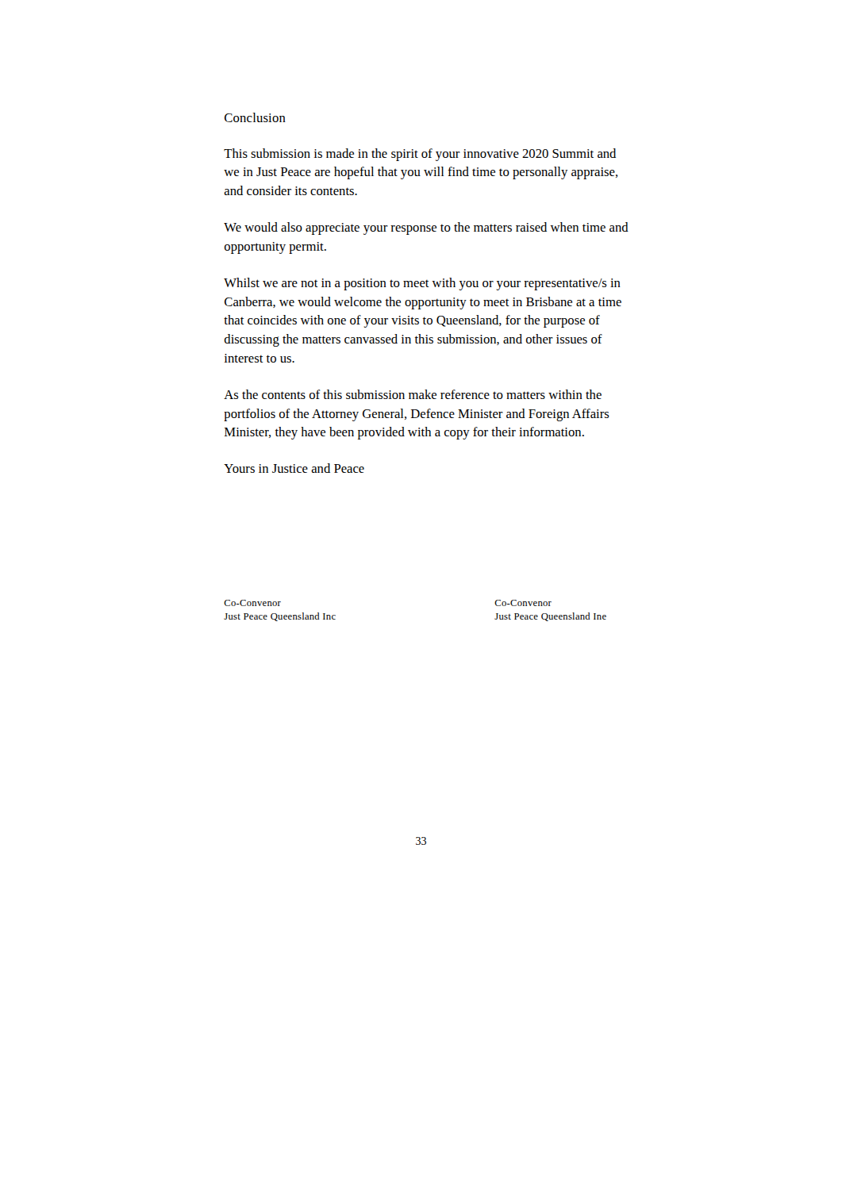Conclusion
This submission is made in the spirit of your innovative 2020 Summit and we in Just Peace are hopeful that you will find time to personally appraise, and consider its contents.
We would also appreciate your response to the matters raised when time and opportunity permit.
Whilst we are not in a position to meet with you or your representative/s in Canberra, we would welcome the opportunity to meet in Brisbane at a time that coincides with one of your visits to Queensland, for the purpose of discussing the matters canvassed in this submission, and other issues of interest to us.
As the contents of this submission make reference to matters within the portfolios of the Attorney General, Defence Minister and Foreign Affairs Minister, they have been provided with a copy for their information.
Yours in Justice and Peace
Co-Convenor
Just Peace Queensland Inc
Co-Convenor
Just Peace Queensland Ine
33